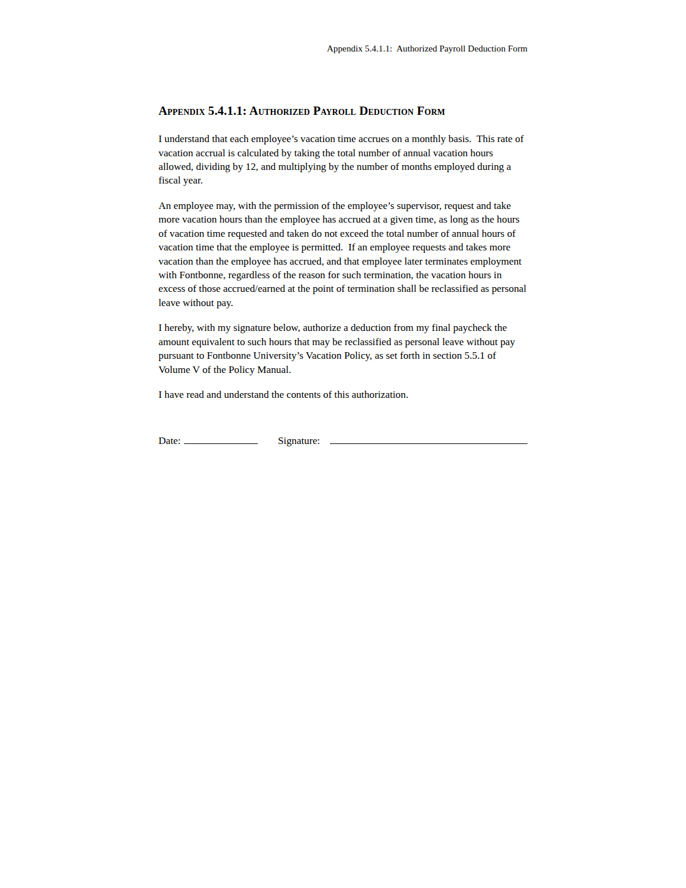Appendix 5.4.1.1: Authorized Payroll Deduction Form
Appendix 5.4.1.1: Authorized Payroll Deduction Form
I understand that each employee’s vacation time accrues on a monthly basis. This rate of vacation accrual is calculated by taking the total number of annual vacation hours allowed, dividing by 12, and multiplying by the number of months employed during a fiscal year.
An employee may, with the permission of the employee’s supervisor, request and take more vacation hours than the employee has accrued at a given time, as long as the hours of vacation time requested and taken do not exceed the total number of annual hours of vacation time that the employee is permitted. If an employee requests and takes more vacation than the employee has accrued, and that employee later terminates employment with Fontbonne, regardless of the reason for such termination, the vacation hours in excess of those accrued/earned at the point of termination shall be reclassified as personal leave without pay.
I hereby, with my signature below, authorize a deduction from my final paycheck the amount equivalent to such hours that may be reclassified as personal leave without pay pursuant to Fontbonne University’s Vacation Policy, as set forth in section 5.5.1 of Volume V of the Policy Manual.
I have read and understand the contents of this authorization.
Date: Signature: